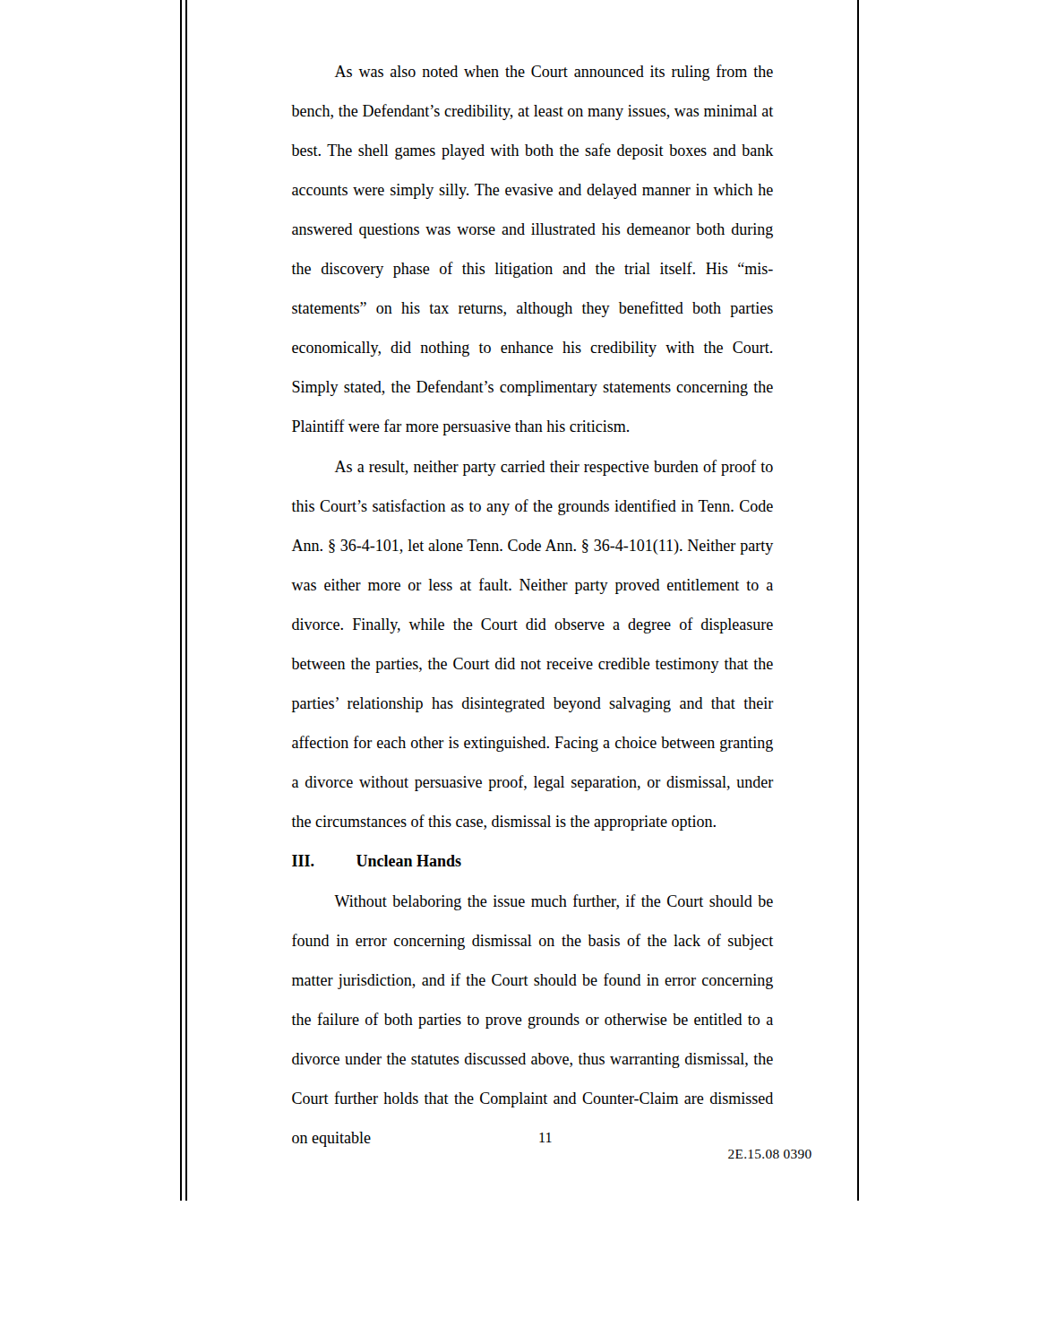As was also noted when the Court announced its ruling from the bench, the Defendant’s credibility, at least on many issues, was minimal at best. The shell games played with both the safe deposit boxes and bank accounts were simply silly. The evasive and delayed manner in which he answered questions was worse and illustrated his demeanor both during the discovery phase of this litigation and the trial itself. His “mis-statements” on his tax returns, although they benefitted both parties economically, did nothing to enhance his credibility with the Court. Simply stated, the Defendant’s complimentary statements concerning the Plaintiff were far more persuasive than his criticism.
As a result, neither party carried their respective burden of proof to this Court’s satisfaction as to any of the grounds identified in Tenn. Code Ann. § 36-4-101, let alone Tenn. Code Ann. § 36-4-101(11). Neither party was either more or less at fault. Neither party proved entitlement to a divorce. Finally, while the Court did observe a degree of displeasure between the parties, the Court did not receive credible testimony that the parties’ relationship has disintegrated beyond salvaging and that their affection for each other is extinguished. Facing a choice between granting a divorce without persuasive proof, legal separation, or dismissal, under the circumstances of this case, dismissal is the appropriate option.
III. Unclean Hands
Without belaboring the issue much further, if the Court should be found in error concerning dismissal on the basis of the lack of subject matter jurisdiction, and if the Court should be found in error concerning the failure of both parties to prove grounds or otherwise be entitled to a divorce under the statutes discussed above, thus warranting dismissal, the Court further holds that the Complaint and Counter-Claim are dismissed on equitable
11
2E.15.08 0390